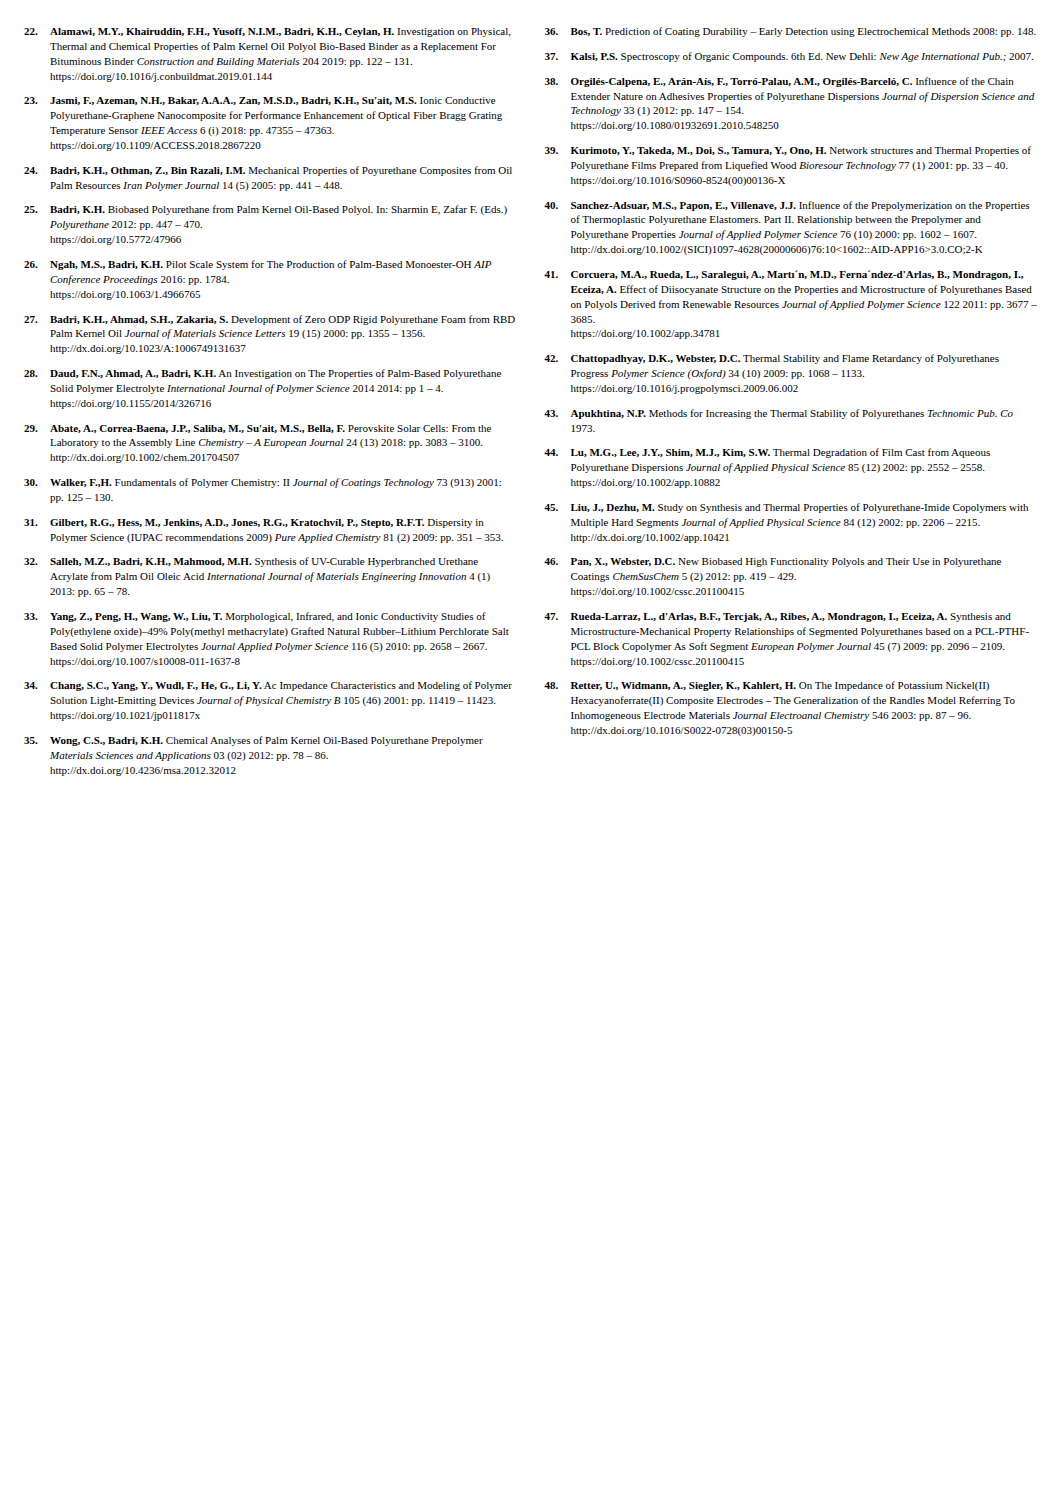Alamawi, M.Y., Khairuddin, F.H., Yusoff, N.I.M., Badri, K.H., Ceylan, H. Investigation on Physical, Thermal and Chemical Properties of Palm Kernel Oil Polyol Bio-Based Binder as a Replacement For Bituminous Binder Construction and Building Materials 204 2019: pp. 122 – 131. https://doi.org/10.1016/j.conbuildmat.2019.01.144
Jasmi, F., Azeman, N.H., Bakar, A.A.A., Zan, M.S.D., Badri, K.H., Su'ait, M.S. Ionic Conductive Polyurethane-Graphene Nanocomposite for Performance Enhancement of Optical Fiber Bragg Grating Temperature Sensor IEEE Access 6 (i) 2018: pp. 47355 – 47363. https://doi.org/10.1109/ACCESS.2018.2867220
Badri, K.H., Othman, Z., Bin Razali, I.M. Mechanical Properties of Poyurethane Composites from Oil Palm Resources Iran Polymer Journal 14 (5) 2005: pp. 441 – 448.
Badri, K.H. Biobased Polyurethane from Palm Kernel Oil-Based Polyol. In: Sharmin E, Zafar F. (Eds.) Polyurethane 2012: pp. 447 – 470. https://doi.org/10.5772/47966
Ngah, M.S., Badri, K.H. Pilot Scale System for The Production of Palm-Based Monoester-OH AIP Conference Proceedings 2016: pp. 1784. https://doi.org/10.1063/1.4966765
Badri, K.H., Ahmad, S.H., Zakaria, S. Development of Zero ODP Rigid Polyurethane Foam from RBD Palm Kernel Oil Journal of Materials Science Letters 19 (15) 2000: pp. 1355 – 1356. http://dx.doi.org/10.1023/A:1006749131637
Daud, F.N., Ahmad, A., Badri, K.H. An Investigation on The Properties of Palm-Based Polyurethane Solid Polymer Electrolyte International Journal of Polymer Science 2014 2014: pp 1 – 4. https://doi.org/10.1155/2014/326716
Abate, A., Correa-Baena, J.P., Saliba, M., Su'ait, M.S., Bella, F. Perovskite Solar Cells: From the Laboratory to the Assembly Line Chemistry – A European Journal 24 (13) 2018: pp. 3083 – 3100. http://dx.doi.org/10.1002/chem.201704507
Walker, F.,H. Fundamentals of Polymer Chemistry: II Journal of Coatings Technology 73 (913) 2001: pp. 125 – 130.
Gilbert, R.G., Hess, M., Jenkins, A.D., Jones, R.G., Kratochvíl, P., Stepto, R.F.T. Dispersity in Polymer Science (IUPAC recommendations 2009) Pure Applied Chemistry 81 (2) 2009: pp. 351 – 353.
Salleh, M.Z., Badri, K.H., Mahmood, M.H. Synthesis of UV-Curable Hyperbranched Urethane Acrylate from Palm Oil Oleic Acid International Journal of Materials Engineering Innovation 4 (1) 2013: pp. 65 – 78.
Yang, Z., Peng, H., Wang, W., Liu, T. Morphological, Infrared, and Ionic Conductivity Studies of Poly(ethylene oxide)–49% Poly(methyl methacrylate) Grafted Natural Rubber–Lithium Perchlorate Salt Based Solid Polymer Electrolytes Journal Applied Polymer Science 116 (5) 2010: pp. 2658 – 2667. https://doi.org/10.1007/s10008-011-1637-8
Chang, S.C., Yang, Y., Wudl, F., He, G., Li, Y. Ac Impedance Characteristics and Modeling of Polymer Solution Light-Emitting Devices Journal of Physical Chemistry B 105 (46) 2001: pp. 11419 – 11423. https://doi.org/10.1021/jp011817x
Wong, C.S., Badri, K.H. Chemical Analyses of Palm Kernel Oil-Based Polyurethane Prepolymer Materials Sciences and Applications 03 (02) 2012: pp. 78 – 86. http://dx.doi.org/10.4236/msa.2012.32012
Bos, T. Prediction of Coating Durability – Early Detection using Electrochemical Methods 2008: pp. 148.
Kalsi, P.S. Spectroscopy of Organic Compounds. 6th Ed. New Dehli: New Age International Pub.; 2007.
Orgilés-Calpena, E., Arán-Aís, F., Torró-Palau, A.M., Orgilés-Barceló, C. Influence of the Chain Extender Nature on Adhesives Properties of Polyurethane Dispersions Journal of Dispersion Science and Technology 33 (1) 2012: pp. 147 – 154. https://doi.org/10.1080/01932691.2010.548250
Kurimoto, Y., Takeda, M., Doi, S., Tamura, Y., Ono, H. Network structures and Thermal Properties of Polyurethane Films Prepared from Liquefied Wood Bioresour Technology 77 (1) 2001: pp. 33 – 40. https://doi.org/10.1016/S0960-8524(00)00136-X
Sanchez-Adsuar, M.S., Papon, E., Villenave, J.J. Influence of the Prepolymerization on the Properties of Thermoplastic Polyurethane Elastomers. Part II. Relationship between the Prepolymer and Polyurethane Properties Journal of Applied Polymer Science 76 (10) 2000: pp. 1602 – 1607. http://dx.doi.org/10.1002/(SICI)1097-4628(20000606)76:10<1602::AID-APP16>3.0.CO;2-K
Corcuera, M.A., Rueda, L., Saralegui, A., Martı´n, M.D., Ferna´ndez-d'Arlas, B., Mondragon, I., Eceiza, A. Effect of Diisocyanate Structure on the Properties and Microstructure of Polyurethanes Based on Polyols Derived from Renewable Resources Journal of Applied Polymer Science 122 2011: pp. 3677 – 3685. https://doi.org/10.1002/app.34781
Chattopadhyay, D.K., Webster, D.C. Thermal Stability and Flame Retardancy of Polyurethanes Progress Polymer Science (Oxford) 34 (10) 2009: pp. 1068 – 1133. https://doi.org/10.1016/j.progpolymsci.2009.06.002
Apukhtina, N.P. Methods for Increasing the Thermal Stability of Polyurethanes Technomic Pub. Co 1973.
Lu, M.G., Lee, J.Y., Shim, M.J., Kim, S.W. Thermal Degradation of Film Cast from Aqueous Polyurethane Dispersions Journal of Applied Physical Science 85 (12) 2002: pp. 2552 – 2558. https://doi.org/10.1002/app.10882
Liu, J., Dezhu, M. Study on Synthesis and Thermal Properties of Polyurethane-Imide Copolymers with Multiple Hard Segments Journal of Applied Physical Science 84 (12) 2002: pp. 2206 – 2215. http://dx.doi.org/10.1002/app.10421
Pan, X., Webster, D.C. New Biobased High Functionality Polyols and Their Use in Polyurethane Coatings ChemSusChem 5 (2) 2012: pp. 419 – 429. https://doi.org/10.1002/cssc.201100415
Rueda-Larraz, L., d'Arlas, B.F., Tercjak, A., Ribes, A., Mondragon, I., Eceiza, A. Synthesis and Microstructure-Mechanical Property Relationships of Segmented Polyurethanes based on a PCL-PTHF-PCL Block Copolymer As Soft Segment European Polymer Journal 45 (7) 2009: pp. 2096 – 2109. https://doi.org/10.1002/cssc.201100415
Retter, U., Widmann, A., Siegler, K., Kahlert, H. On The Impedance of Potassium Nickel(II) Hexacyanoferrate(II) Composite Electrodes – The Generalization of the Randles Model Referring To Inhomogeneous Electrode Materials Journal Electroanal Chemistry 546 2003: pp. 87 – 96. http://dx.doi.org/10.1016/S0022-0728(03)00150-5